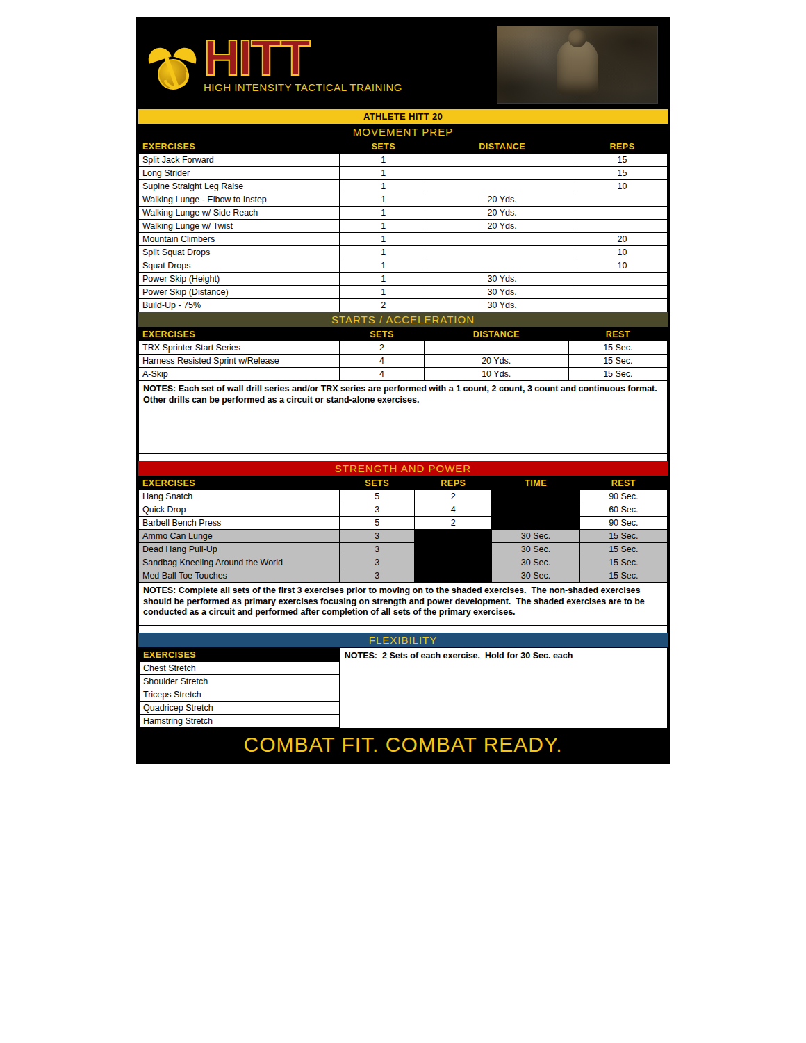HITT
HIGH INTENSITY TACTICAL TRAINING
ATHLETE HITT 20
MOVEMENT PREP
| EXERCISES | SETS | DISTANCE | REPS |
| --- | --- | --- | --- |
| Split Jack Forward | 1 | | 15 |
| Long Strider | 1 | | 15 |
| Supine Straight Leg Raise | 1 | | 10 |
| Walking Lunge - Elbow to Instep | 1 | 20 Yds. | |
| Walking Lunge w/ Side Reach | 1 | 20 Yds. | |
| Walking Lunge w/ Twist | 1 | 20 Yds. | |
| Mountain Climbers | 1 | | 20 |
| Split Squat Drops | 1 | | 10 |
| Squat Drops | 1 | | 10 |
| Power Skip (Height) | 1 | 30 Yds. | |
| Power Skip (Distance) | 1 | 30 Yds. | |
| Build-Up - 75% | 2 | 30 Yds. | |
STARTS / ACCELERATION
| EXERCISES | SETS | DISTANCE | REST |
| --- | --- | --- | --- |
| TRX Sprinter Start Series | 2 | | 15 Sec. |
| Harness Resisted Sprint w/Release | 4 | 20 Yds. | 15 Sec. |
| A-Skip | 4 | 10 Yds. | 15 Sec. |
NOTES: Each set of wall drill series and/or TRX series are performed with a 1 count, 2 count, 3 count and continuous format. Other drills can be performed as a circuit or stand-alone exercises.
STRENGTH AND POWER
| EXERCISES | SETS | REPS | TIME | REST |
| --- | --- | --- | --- | --- |
| Hang Snatch | 5 | 2 | | 90 Sec. |
| Quick Drop | 3 | 4 | | 60 Sec. |
| Barbell Bench Press | 5 | 2 | | 90 Sec. |
| Ammo Can Lunge | 3 | | 30 Sec. | 15 Sec. |
| Dead Hang Pull-Up | 3 | | 30 Sec. | 15 Sec. |
| Sandbag Kneeling Around the World | 3 | | 30 Sec. | 15 Sec. |
| Med Ball Toe Touches | 3 | | 30 Sec. | 15 Sec. |
NOTES: Complete all sets of the first 3 exercises prior to moving on to the shaded exercises. The non-shaded exercises should be performed as primary exercises focusing on strength and power development. The shaded exercises are to be conducted as a circuit and performed after completion of all sets of the primary exercises.
FLEXIBILITY
| EXERCISES |
| --- |
| Chest Stretch |
| Shoulder Stretch |
| Triceps Stretch |
| Quadricep Stretch |
| Hamstring Stretch |
NOTES: 2 Sets of each exercise. Hold for 30 Sec. each
COMBAT FIT. COMBAT READY.